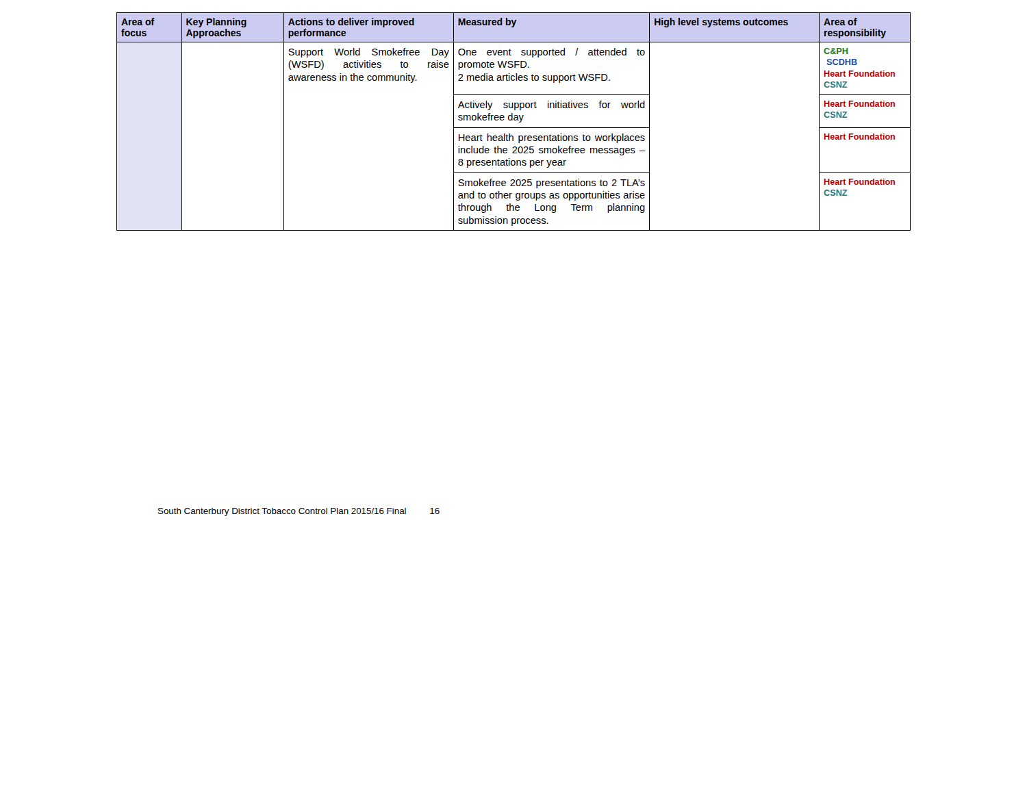| Area of focus | Key Planning Approaches | Actions to deliver improved performance | Measured by | High level systems outcomes | Area of responsibility |
| --- | --- | --- | --- | --- | --- |
| | | Support World Smokefree Day (WSFD) activities to raise awareness in the community. | One event supported / attended to promote WSFD. 2 media articles to support WSFD. | | C&PH SCDHB Heart Foundation CSNZ |
| Actively support initiatives for world smokefree day | Heart Foundation CSNZ |
| Heart health presentations to workplaces include the 2025 smokefree messages – 8 presentations per year | Heart Foundation |
| Smokefree 2025 presentations to 2 TLA’s and to other groups as opportunities arise through the Long Term planning submission process. | Heart Foundation CSNZ |
South Canterbury District Tobacco Control Plan 2015/16 Final 16